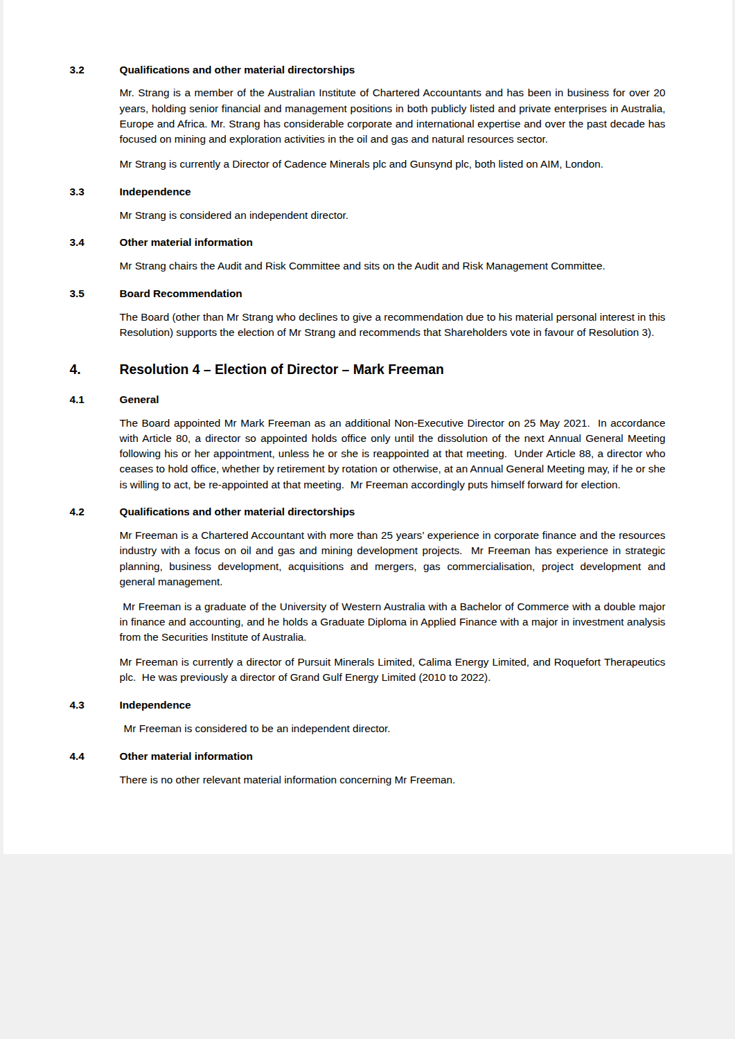3.2 Qualifications and other material directorships
Mr. Strang is a member of the Australian Institute of Chartered Accountants and has been in business for over 20 years, holding senior financial and management positions in both publicly listed and private enterprises in Australia, Europe and Africa. Mr. Strang has considerable corporate and international expertise and over the past decade has focused on mining and exploration activities in the oil and gas and natural resources sector.
Mr Strang is currently a Director of Cadence Minerals plc and Gunsynd plc, both listed on AIM, London.
3.3 Independence
Mr Strang is considered an independent director.
3.4 Other material information
Mr Strang chairs the Audit and Risk Committee and sits on the Audit and Risk Management Committee.
3.5 Board Recommendation
The Board (other than Mr Strang who declines to give a recommendation due to his material personal interest in this Resolution) supports the election of Mr Strang and recommends that Shareholders vote in favour of Resolution 3).
4. Resolution 4 – Election of Director – Mark Freeman
4.1 General
The Board appointed Mr Mark Freeman as an additional Non-Executive Director on 25 May 2021. In accordance with Article 80, a director so appointed holds office only until the dissolution of the next Annual General Meeting following his or her appointment, unless he or she is reappointed at that meeting. Under Article 88, a director who ceases to hold office, whether by retirement by rotation or otherwise, at an Annual General Meeting may, if he or she is willing to act, be re-appointed at that meeting. Mr Freeman accordingly puts himself forward for election.
4.2 Qualifications and other material directorships
Mr Freeman is a Chartered Accountant with more than 25 years’ experience in corporate finance and the resources industry with a focus on oil and gas and mining development projects. Mr Freeman has experience in strategic planning, business development, acquisitions and mergers, gas commercialisation, project development and general management.
Mr Freeman is a graduate of the University of Western Australia with a Bachelor of Commerce with a double major in finance and accounting, and he holds a Graduate Diploma in Applied Finance with a major in investment analysis from the Securities Institute of Australia.
Mr Freeman is currently a director of Pursuit Minerals Limited, Calima Energy Limited, and Roquefort Therapeutics plc. He was previously a director of Grand Gulf Energy Limited (2010 to 2022).
4.3 Independence
Mr Freeman is considered to be an independent director.
4.4 Other material information
There is no other relevant material information concerning Mr Freeman.